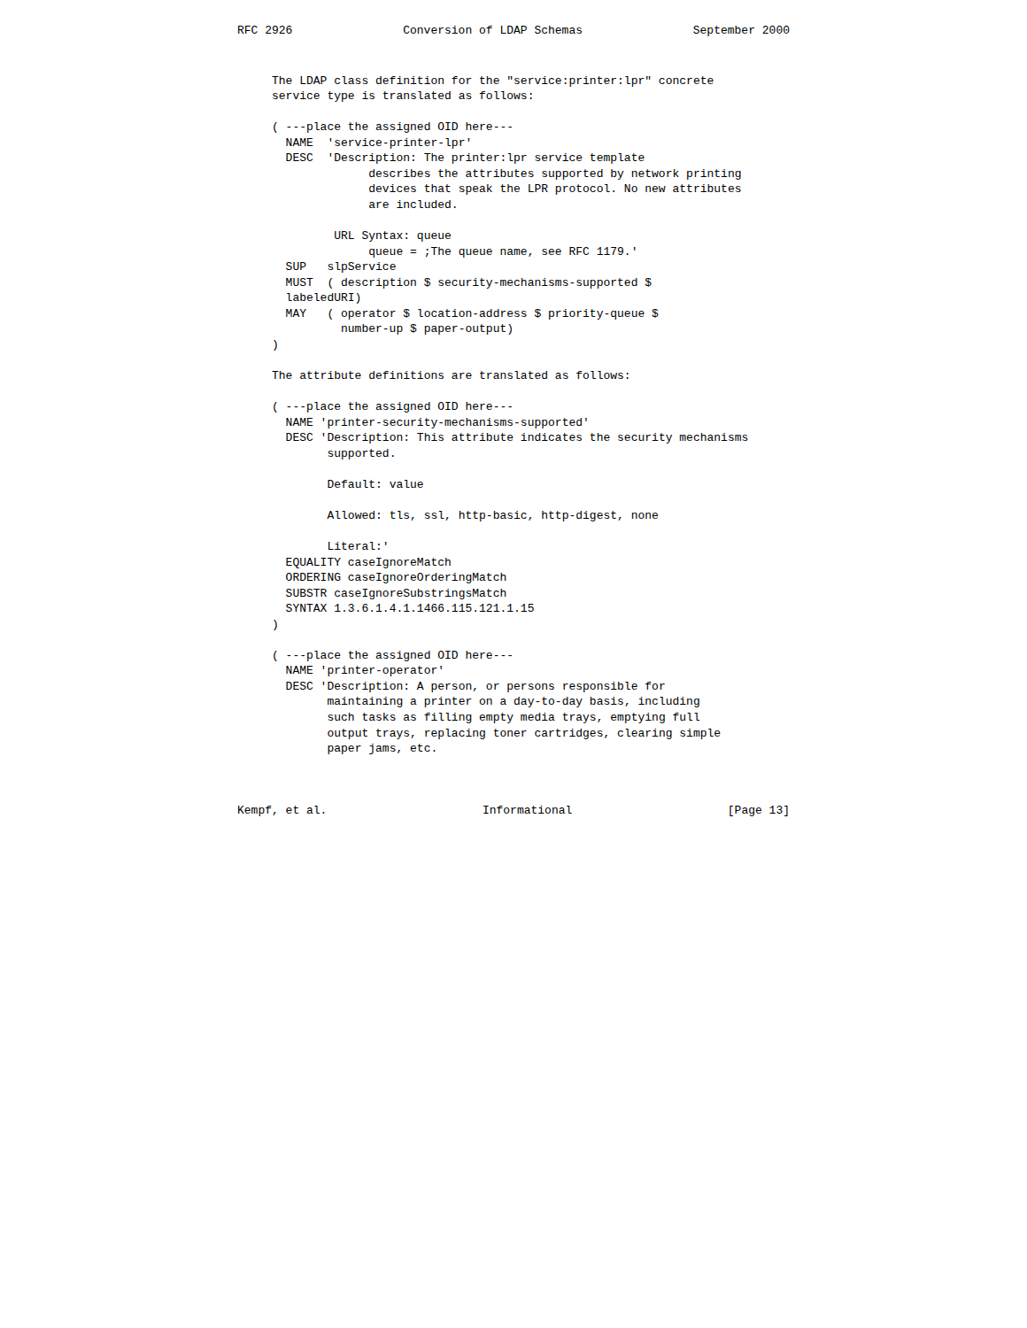RFC 2926 Conversion of LDAP Schemas September 2000
The LDAP class definition for the "service:printer:lpr" concrete
service type is translated as follows:

( ---place the assigned OID here---
  NAME  'service-printer-lpr'
  DESC  'Description: The printer:lpr service template
              describes the attributes supported by network printing
              devices that speak the LPR protocol. No new attributes
              are included.

         URL Syntax: queue
              queue = ;The queue name, see RFC 1179.'
  SUP   slpService
  MUST  ( description $ security-mechanisms-supported $
  labeledURI)
  MAY   ( operator $ location-address $ priority-queue $
          number-up $ paper-output)
)

The attribute definitions are translated as follows:

( ---place the assigned OID here---
  NAME 'printer-security-mechanisms-supported'
  DESC 'Description: This attribute indicates the security mechanisms
        supported.

        Default: value

        Allowed: tls, ssl, http-basic, http-digest, none

        Literal:'
  EQUALITY caseIgnoreMatch
  ORDERING caseIgnoreOrderingMatch
  SUBSTR caseIgnoreSubstringsMatch
  SYNTAX 1.3.6.1.4.1.1466.115.121.1.15
)

( ---place the assigned OID here---
  NAME 'printer-operator'
  DESC 'Description: A person, or persons responsible for
        maintaining a printer on a day-to-day basis, including
        such tasks as filling empty media trays, emptying full
        output trays, replacing toner cartridges, clearing simple
        paper jams, etc.
Kempf, et al. Informational [Page 13]